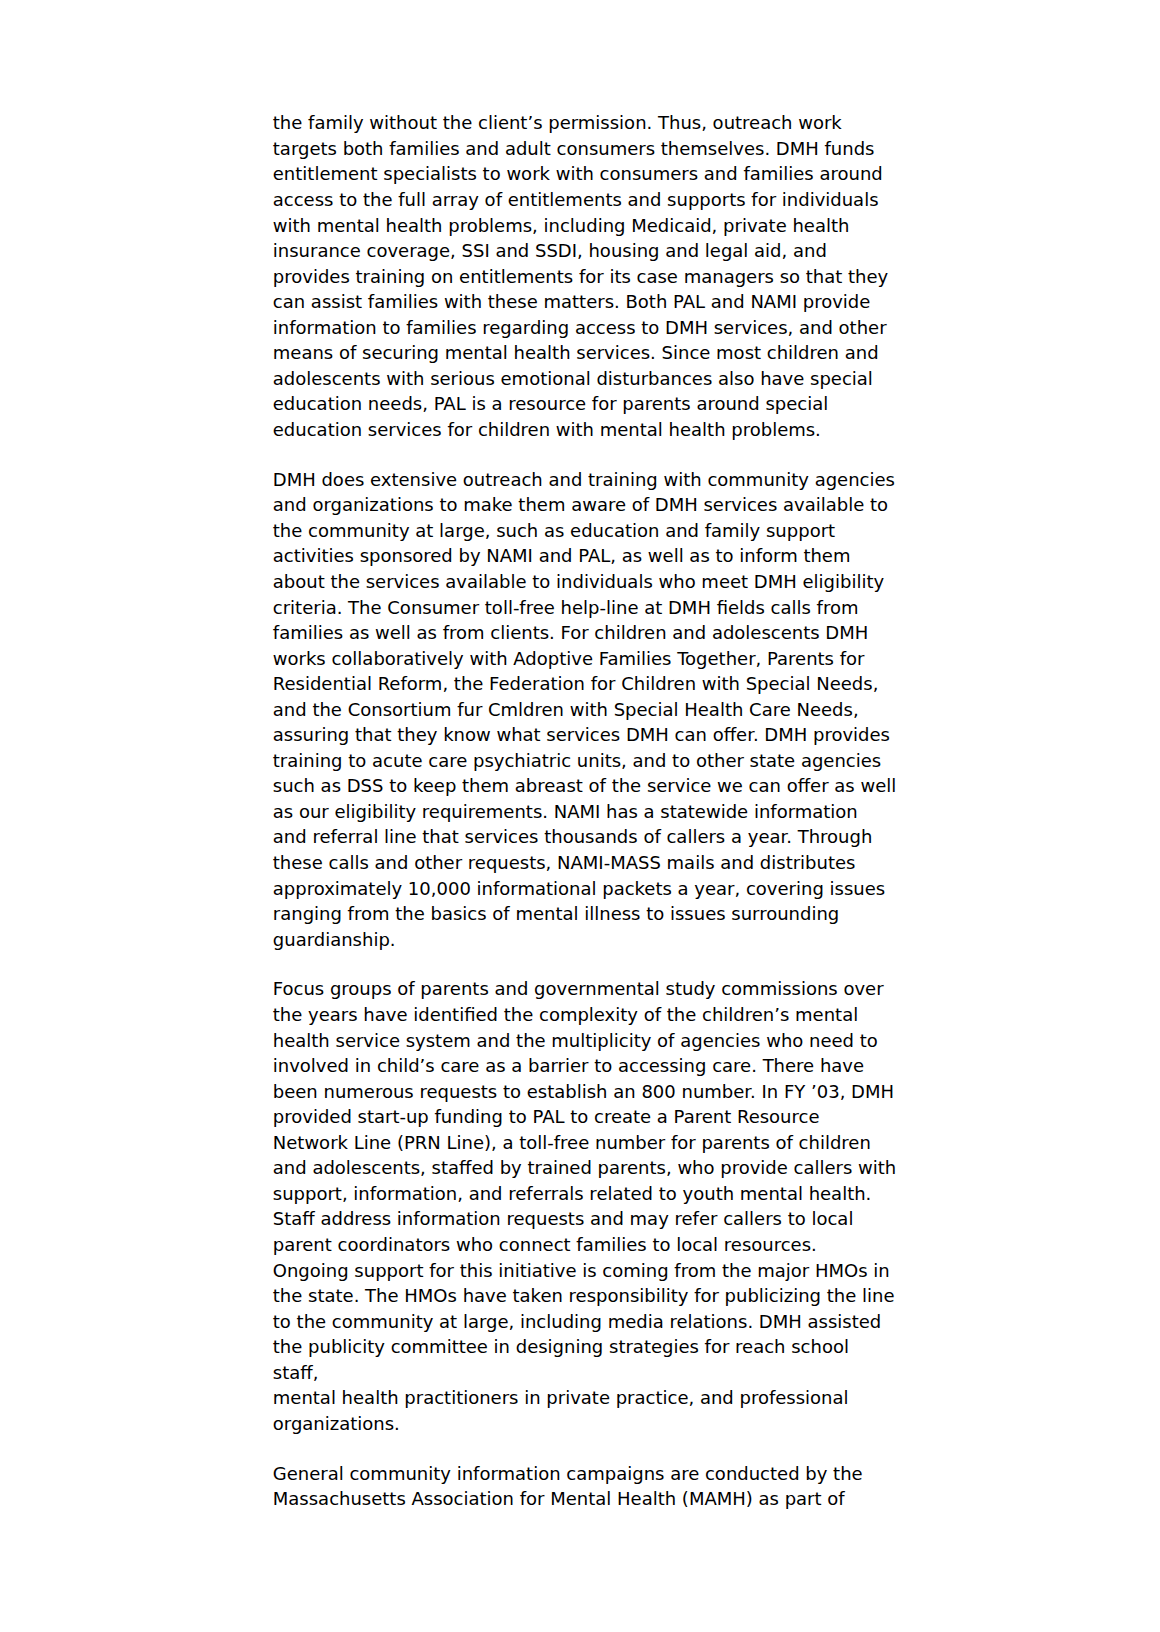the family without the client’s permission. Thus, outreach work targets both families and adult consumers themselves. DMH funds entitlement specialists to work with consumers and families around access to the full array of entitlements and supports for individuals with mental health problems, including Medicaid, private health insurance coverage, SSI and SSDI, housing and legal aid, and provides training on entitlements for its case managers so that they can assist families with these matters. Both PAL and NAMI provide information to families regarding access to DMH services, and other means of securing mental health services. Since most children and adolescents with serious emotional disturbances also have special education needs, PAL is a resource for parents around special education services for children with mental health problems.
DMH does extensive outreach and training with community agencies and organizations to make them aware of DMH services available to the community at large, such as education and family support activities sponsored by NAMI and PAL, as well as to inform them about the services available to individuals who meet DMH eligibility criteria. The Consumer toll-free help-line at DMH fields calls from families as well as from clients. For children and adolescents DMH works collaboratively with Adoptive Families Together, Parents for Residential Reform, the Federation for Children with Special Needs, and the Consortium fur Cmldren with Special Health Care Needs, assuring that they know what services DMH can offer. DMH provides training to acute care psychiatric units, and to other state agencies such as DSS to keep them abreast of the service we can offer as well as our eligibility requirements. NAMI has a statewide information and referral line that services thousands of callers a year. Through these calls and other requests, NAMI-MASS mails and distributes approximately 10,000 informational packets a year, covering issues ranging from the basics of mental illness to issues surrounding guardianship.
Focus groups of parents and governmental study commissions over the years have identified the complexity of the children’s mental health service system and the multiplicity of agencies who need to involved in child’s care as a barrier to accessing care. There have been numerous requests to establish an 800 number. In FY ’03, DMH provided start-up funding to PAL to create a Parent Resource Network Line (PRN Line), a toll-free number for parents of children and adolescents, staffed by trained parents, who provide callers with support, information, and referrals related to youth mental health. Staff address information requests and may refer callers to local parent coordinators who connect families to local resources. Ongoing support for this initiative is coming from the major HMOs in the state. The HMOs have taken responsibility for publicizing the line to the community at large, including media relations. DMH assisted the publicity committee in designing strategies for reach school staff,
mental health practitioners in private practice, and professional organizations.
General community information campaigns are conducted by the Massachusetts Association for Mental Health (MAMH) as part of